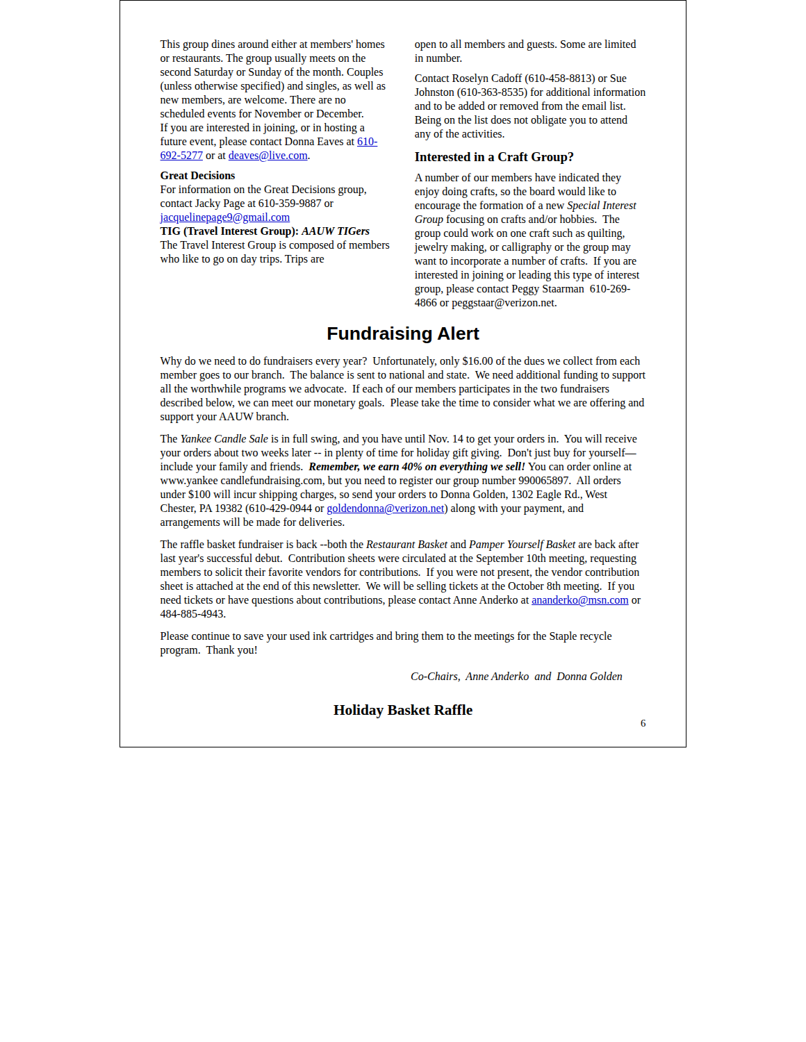This group dines around either at members' homes or restaurants. The group usually meets on the second Saturday or Sunday of the month. Couples (unless otherwise specified) and singles, as well as new members, are welcome. There are no scheduled events for November or December.
If you are interested in joining, or in hosting a future event, please contact Donna Eaves at 610-692-5277 or at deaves@live.com.
Great Decisions
For information on the Great Decisions group, contact Jacky Page at 610-359-9887 or jacquelinepage9@gmail.com
TIG (Travel Interest Group): AAUW TIGers
The Travel Interest Group is composed of members who like to go on day trips. Trips are
open to all members and guests. Some are limited in number.
Contact Roselyn Cadoff (610-458-8813) or Sue Johnston (610-363-8535) for additional information and to be added or removed from the email list. Being on the list does not obligate you to attend any of the activities.
Interested in a Craft Group?
A number of our members have indicated they enjoy doing crafts, so the board would like to encourage the formation of a new Special Interest Group focusing on crafts and/or hobbies. The group could work on one craft such as quilting, jewelry making, or calligraphy or the group may want to incorporate a number of crafts. If you are interested in joining or leading this type of interest group, please contact Peggy Staarman 610-269-4866 or peggstaar@verizon.net.
Fundraising Alert
Why do we need to do fundraisers every year? Unfortunately, only $16.00 of the dues we collect from each member goes to our branch. The balance is sent to national and state. We need additional funding to support all the worthwhile programs we advocate. If each of our members participates in the two fundraisers described below, we can meet our monetary goals. Please take the time to consider what we are offering and support your AAUW branch.
The Yankee Candle Sale is in full swing, and you have until Nov. 14 to get your orders in. You will receive your orders about two weeks later -- in plenty of time for holiday gift giving. Don't just buy for yourself—include your family and friends. Remember, we earn 40% on everything we sell! You can order online at www.yankee candlefundraising.com, but you need to register our group number 990065897. All orders under $100 will incur shipping charges, so send your orders to Donna Golden, 1302 Eagle Rd., West Chester, PA 19382 (610-429-0944 or goldendonna@verizon.net) along with your payment, and arrangements will be made for deliveries.
The raffle basket fundraiser is back --both the Restaurant Basket and Pamper Yourself Basket are back after last year's successful debut. Contribution sheets were circulated at the September 10th meeting, requesting members to solicit their favorite vendors for contributions. If you were not present, the vendor contribution sheet is attached at the end of this newsletter. We will be selling tickets at the October 8th meeting. If you need tickets or have questions about contributions, please contact Anne Anderko at ananderko@msn.com or 484-885-4943.
Please continue to save your used ink cartridges and bring them to the meetings for the Staple recycle program. Thank you!
Co-Chairs, Anne Anderko and Donna Golden
Holiday Basket Raffle
6